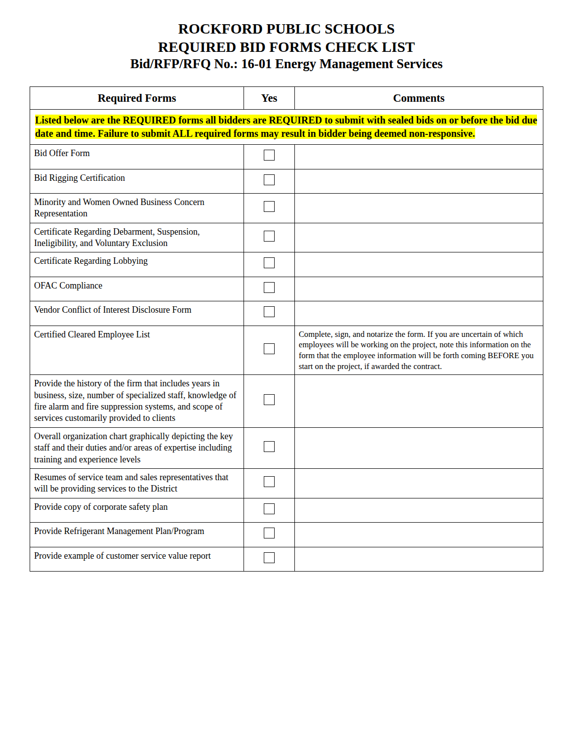ROCKFORD PUBLIC SCHOOLS
REQUIRED BID FORMS CHECK LIST
Bid/RFP/RFQ No.: 16-01 Energy Management Services
| Listed below are the REQUIRED forms all bidders are REQUIRED to submit with sealed bids on or before the bid due date and time. Failure to submit ALL required forms may result in bidder being deemed non-responsive. |
| Required Forms | Yes | Comments |
| Bid Offer Form | | |
| Bid Rigging Certification | | |
| Minority and Women Owned Business Concern Representation | | |
| Certificate Regarding Debarment, Suspension, Ineligibility, and Voluntary Exclusion | | |
| Certificate Regarding Lobbying | | |
| OFAC Compliance | | |
| Vendor Conflict of Interest Disclosure Form | | |
| Certified Cleared Employee List | | Complete, sign, and notarize the form. If you are uncertain of which employees will be working on the project, note this information on the form that the employee information will be forth coming BEFORE you start on the project, if awarded the contract. |
| Provide the history of the firm that includes years in business, size, number of specialized staff, knowledge of fire alarm and fire suppression systems, and scope of services customarily provided to clients | | |
| Overall organization chart graphically depicting the key staff and their duties and/or areas of expertise including training and experience levels | | |
| Resumes of service team and sales representatives that will be providing services to the District | | |
| Provide copy of corporate safety plan | | |
| Provide Refrigerant Management Plan/Program | | |
| Provide example of customer service value report | | |